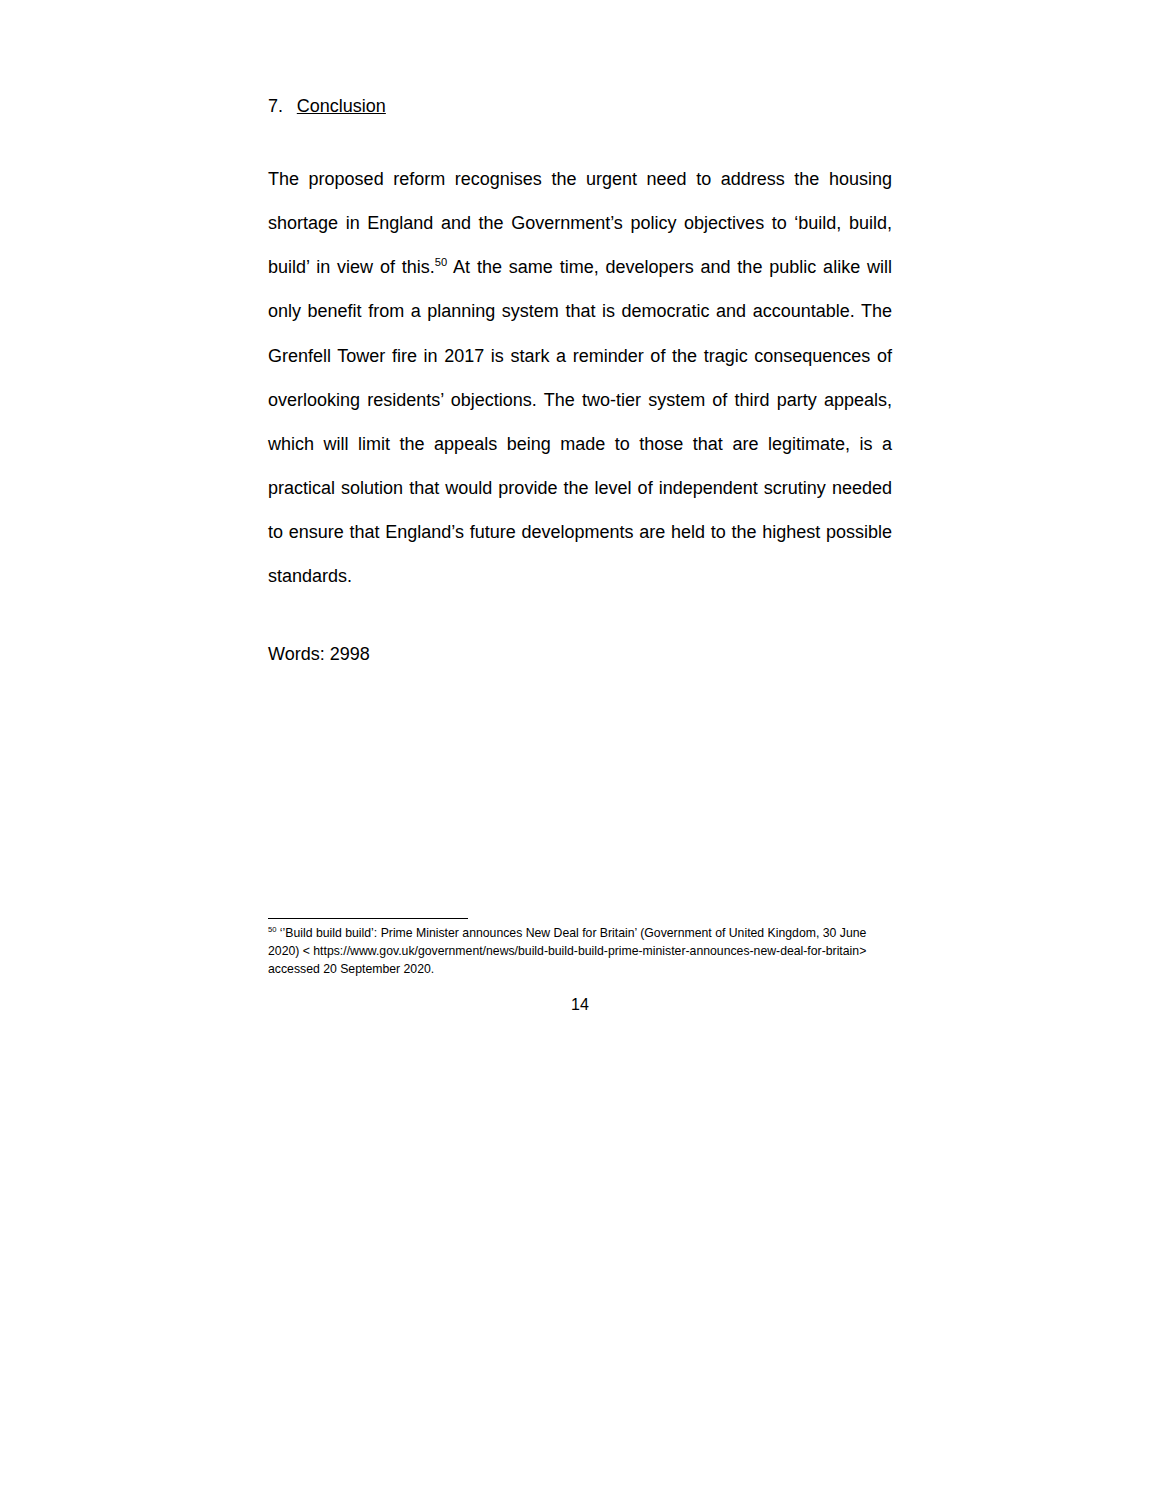7. Conclusion
The proposed reform recognises the urgent need to address the housing shortage in England and the Government’s policy objectives to ‘build, build, build’ in view of this.50 At the same time, developers and the public alike will only benefit from a planning system that is democratic and accountable. The Grenfell Tower fire in 2017 is stark a reminder of the tragic consequences of overlooking residents’ objections. The two-tier system of third party appeals, which will limit the appeals being made to those that are legitimate, is a practical solution that would provide the level of independent scrutiny needed to ensure that England’s future developments are held to the highest possible standards.
Words: 2998
50 ‘’Build build build’: Prime Minister announces New Deal for Britain’ (Government of United Kingdom, 30 June 2020) < https://www.gov.uk/government/news/build-build-build-prime-minister-announces-new-deal-for-britain> accessed 20 September 2020.
14